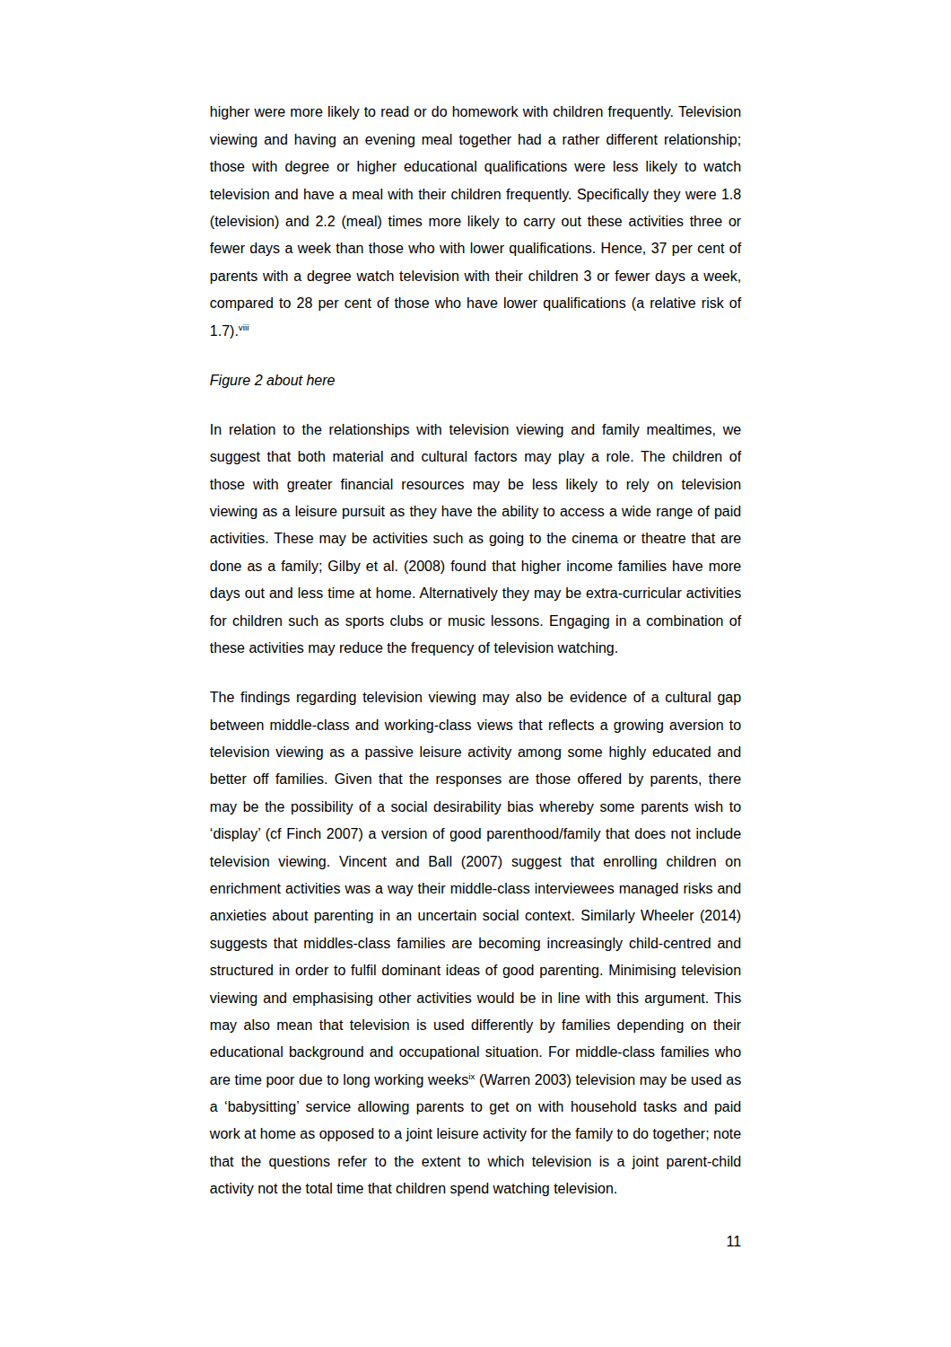higher were more likely to read or do homework with children frequently. Television viewing and having an evening meal together had a rather different relationship; those with degree or higher educational qualifications were less likely to watch television and have a meal with their children frequently. Specifically they were 1.8 (television) and 2.2 (meal) times more likely to carry out these activities three or fewer days a week than those who with lower qualifications. Hence, 37 per cent of parents with a degree watch television with their children 3 or fewer days a week, compared to 28 per cent of those who have lower qualifications (a relative risk of 1.7).viii
Figure 2 about here
In relation to the relationships with television viewing and family mealtimes, we suggest that both material and cultural factors may play a role. The children of those with greater financial resources may be less likely to rely on television viewing as a leisure pursuit as they have the ability to access a wide range of paid activities. These may be activities such as going to the cinema or theatre that are done as a family; Gilby et al. (2008) found that higher income families have more days out and less time at home. Alternatively they may be extra-curricular activities for children such as sports clubs or music lessons. Engaging in a combination of these activities may reduce the frequency of television watching.
The findings regarding television viewing may also be evidence of a cultural gap between middle-class and working-class views that reflects a growing aversion to television viewing as a passive leisure activity among some highly educated and better off families. Given that the responses are those offered by parents, there may be the possibility of a social desirability bias whereby some parents wish to ‘display’ (cf Finch 2007) a version of good parenthood/family that does not include television viewing. Vincent and Ball (2007) suggest that enrolling children on enrichment activities was a way their middle-class interviewees managed risks and anxieties about parenting in an uncertain social context. Similarly Wheeler (2014) suggests that middles-class families are becoming increasingly child-centred and structured in order to fulfil dominant ideas of good parenting. Minimising television viewing and emphasising other activities would be in line with this argument. This may also mean that television is used differently by families depending on their educational background and occupational situation. For middle-class families who are time poor due to long working weeksix (Warren 2003) television may be used as a ‘babysitting’ service allowing parents to get on with household tasks and paid work at home as opposed to a joint leisure activity for the family to do together; note that the questions refer to the extent to which television is a joint parent-child activity not the total time that children spend watching television.
11